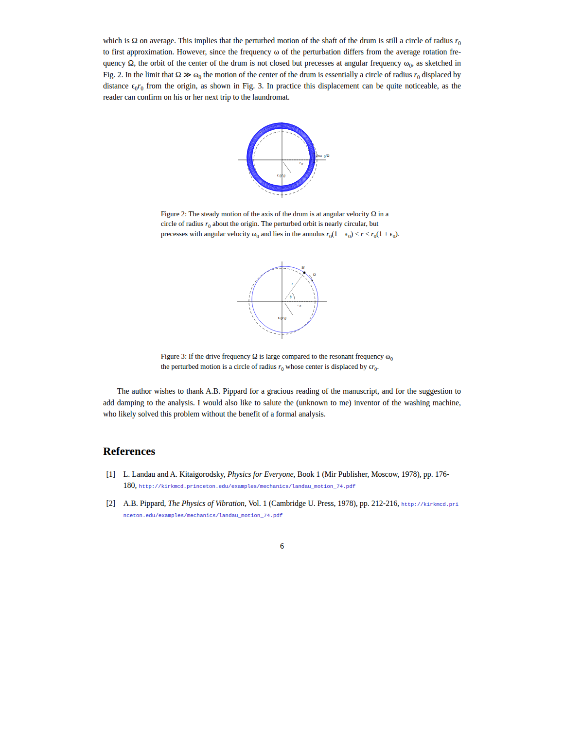which is Ω on average. This implies that the perturbed motion of the shaft of the drum is still a circle of radius r0 to first approximation. However, since the frequency ω of the perturbation differs from the average rotation frequency Ω, the orbit of the center of the drum is not closed but precesses at angular frequency ω0, as sketched in Fig. 2. In the limit that Ω ≫ ω0 the motion of the center of the drum is essentially a circle of radius r0 displaced by distance ϵ0r0 from the origin, as shown in Fig. 3. In practice this displacement can be quite noticeable, as the reader can confirm on his or her next trip to the laundromat.
r 0 ϵ 0 r 0 2πω 0 /Ω
Figure 2: The steady motion of the axis of the drum is at angular velocity Ω in a circle of radius r0 about the origin. The perturbed orbit is nearly circular, but precesses with angular velocity ω0 and lies in the annulus r0(1 − ϵ0) < r < r0(1 + ϵ0).
M r θ r 0 Ω ϵ 0 r 0
Figure 3: If the drive frequency Ω is large compared to the resonant frequency ω0 the perturbed motion is a circle of radius r0 whose center is displaced by ϵr0.
The author wishes to thank A.B. Pippard for a gracious reading of the manuscript, and for the suggestion to add damping to the analysis. I would also like to salute the (unknown to me) inventor of the washing machine, who likely solved this problem without the benefit of a formal analysis.
References
[1] L. Landau and A. Kitaigorodsky, Physics for Everyone, Book 1 (Mir Publisher, Moscow, 1978), pp. 176-180, http://kirkmcd.princeton.edu/examples/mechanics/landau_motion_74.pdf
[2] A.B. Pippard, The Physics of Vibration, Vol. 1 (Cambridge U. Press, 1978), pp. 212-216, http://kirkmcd.princeton.edu/examples/mechanics/landau_motion_74.pdf
6